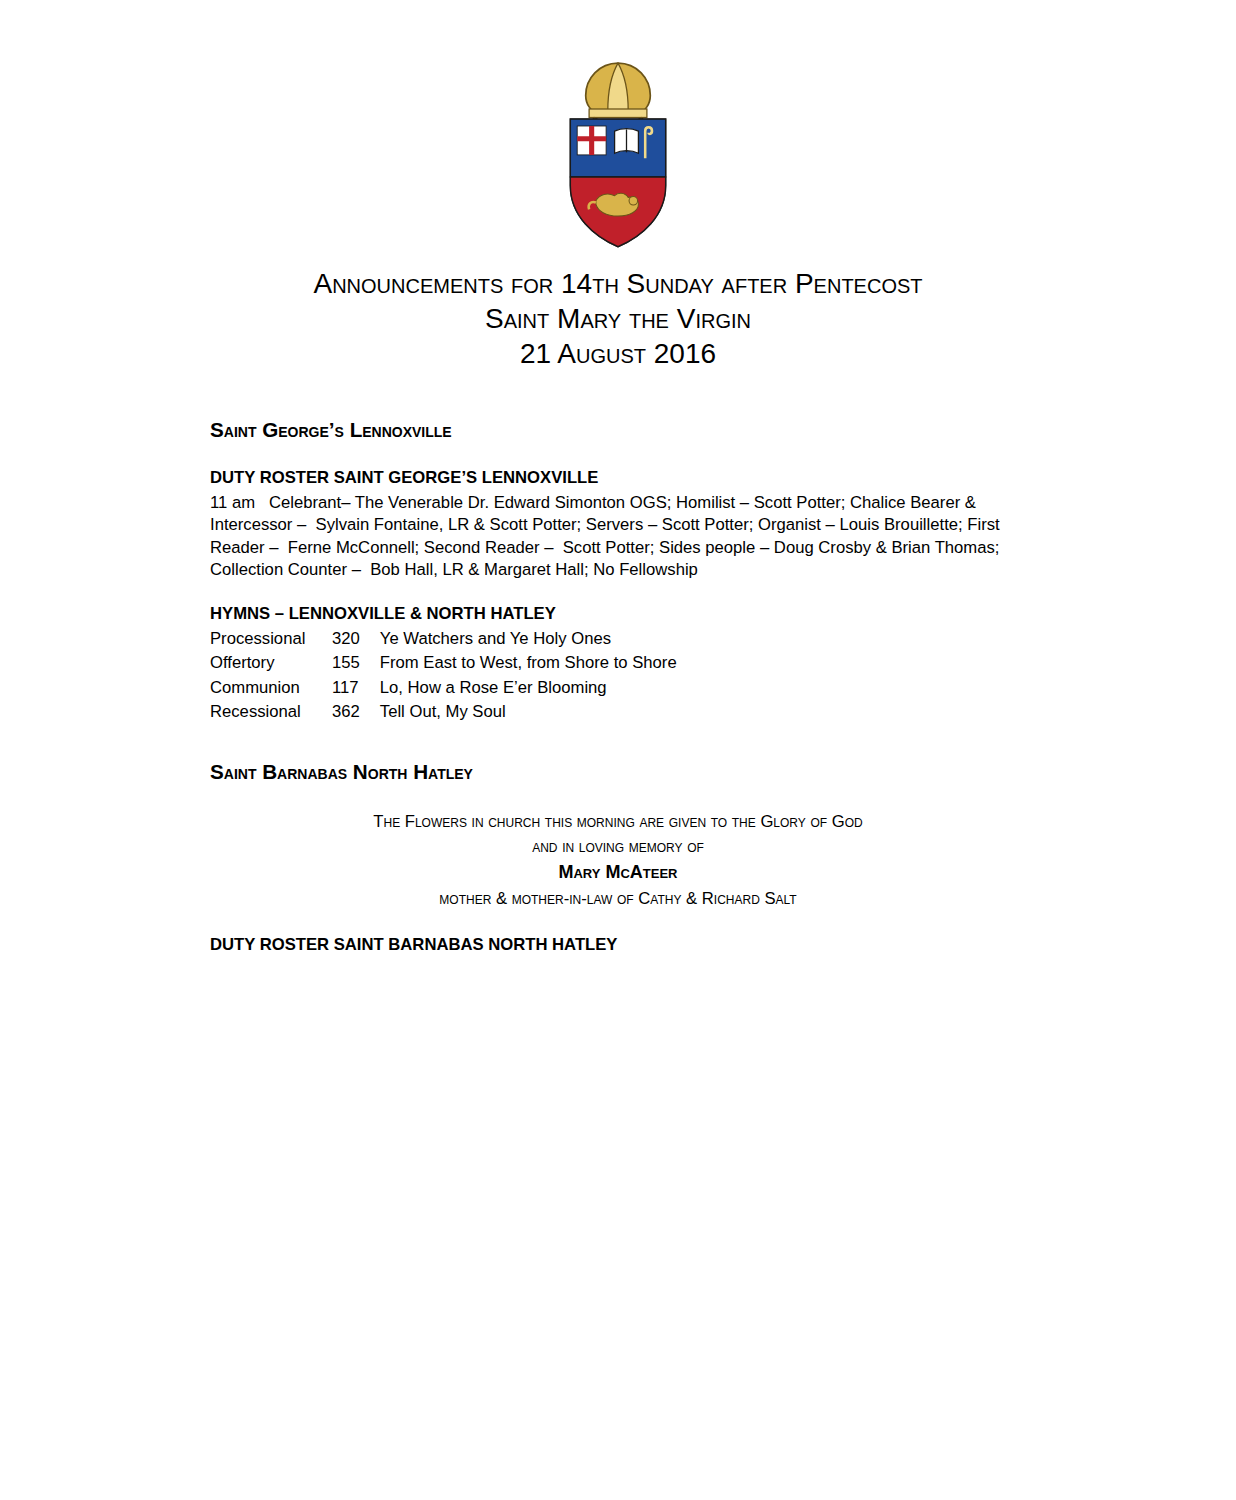Announcements for 14th Sunday after Pentecost
Saint Mary the Virgin
21 August 2016
Saint George’s Lennoxville
Duty Roster Saint George’s Lennoxville
11 am Celebrant– The Venerable Dr. Edward Simonton OGS; Homilist – Scott Potter; Chalice Bearer & Intercessor – Sylvain Fontaine, LR & Scott Potter; Servers – Scott Potter; Organist – Louis Brouillette; First Reader – Ferne McConnell; Second Reader – Scott Potter; Sides people – Doug Crosby & Brian Thomas; Collection Counter – Bob Hall, LR & Margaret Hall; No Fellowship
Hymns – Lennoxville & North Hatley
| Processional | 320 | Ye Watchers and Ye Holy Ones |
| Offertory | 155 | From East to West, from Shore to Shore |
| Communion | 117 | Lo, How a Rose E’er Blooming |
| Recessional | 362 | Tell Out, My Soul |
Saint Barnabas North Hatley
The Flowers in church this morning are given to the Glory of God
and in loving memory of
Mary McAteer
mother & mother-in-law of Cathy & Richard Salt
Duty Roster Saint Barnabas North Hatley